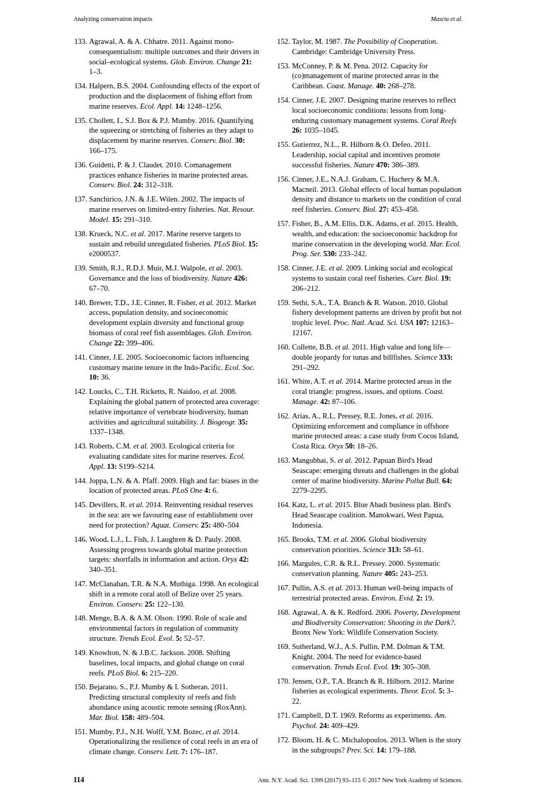Analyzing conservation impacts
Mascia et al.
Agrawal, A. & A. Chhatre. 2011. Against mono-consequentialism: multiple outcomes and their drivers in social–ecological systems. Glob. Environ. Change 21: 1–3.
Halpern, B.S. 2004. Confounding effects of the export of production and the displacement of fishing effort from marine reserves. Ecol. Appl. 14: 1248–1256.
Chollett, I., S.J. Box & P.J. Mumby. 2016. Quantifying the squeezing or stretching of fisheries as they adapt to displacement by marine reserves. Conserv. Biol. 30: 166–175.
Guidetti, P. & J. Claudet. 2010. Comanagement practices enhance fisheries in marine protected areas. Conserv. Biol. 24: 312–318.
Sanchirico, J.N. & J.E. Wilen. 2002. The impacts of marine reserves on limited-entry fisheries. Nat. Resour. Model. 15: 291–310.
Krueck, N.C. et al. 2017. Marine reserve targets to sustain and rebuild unregulated fisheries. PLoS Biol. 15: e2000537.
Smith, R.J., R.D.J. Muir, M.J. Walpole, et al. 2003. Governance and the loss of biodiversity. Nature 426: 67–70.
Brewer, T.D., J.E. Cinner, R. Fisher, et al. 2012. Market access, population density, and socioeconomic development explain diversity and functional group biomass of coral reef fish assemblages. Glob. Environ. Change 22: 399–406.
Cinner, J.E. 2005. Socioeconomic factors influencing customary marine tenure in the Indo-Pacific. Ecol. Soc. 10: 36.
Loucks, C., T.H. Ricketts, R. Naidoo, et al. 2008. Explaining the global pattern of protected area coverage: relative importance of vertebrate biodiversity, human activities and agricultural suitability. J. Biogeogr. 35: 1337–1348.
Roberts, C.M. et al. 2003. Ecological criteria for evaluating candidate sites for marine reserves. Ecol. Appl. 13: S199–S214.
Joppa, L.N. & A. Pfaff. 2009. High and far: biases in the location of protected areas. PLoS One 4: 6.
Devillers, R. et al. 2014. Reinventing residual reserves in the sea: are we favouring ease of establishment over need for protection? Aquat. Conserv. 25: 480–504
Wood, L.J., L. Fish, J. Laughren & D. Pauly. 2008. Assessing progress towards global marine protection targets: shortfalls in information and action. Oryx 42: 340–351.
McClanahan, T.R. & N.A. Muthiga. 1998. An ecological shift in a remote coral atoll of Belize over 25 years. Environ. Conserv. 25: 122–130.
Menge, B.A. & A.M. Olson. 1990. Role of scale and environmental factors in regulation of community structure. Trends Ecol. Evol. 5: 52–57.
Knowlton, N. & J.B.C. Jackson. 2008. Shifting baselines, local impacts, and global change on coral reefs. PLoS Biol. 6: 215–220.
Bejarano, S., P.J. Mumby & I. Sotheran. 2011. Predicting structural complexity of reefs and fish abundance using acoustic remote sensing (RoxAnn). Mar. Biol. 158: 489–504.
Mumby, P.J., N.H. Wolff, Y.M. Bozec, et al. 2014. Operationalizing the resilience of coral reefs in an era of climate change. Conserv. Lett. 7: 176–187.
Taylor, M. 1987. The Possibility of Cooperation. Cambridge: Cambridge University Press.
McConney, P. & M. Pena. 2012. Capacity for (co)management of marine protected areas in the Caribbean. Coast. Manage. 40: 268–278.
Cinner, J.E. 2007. Designing marine reserves to reflect local socioeconomic conditions: lessons from long-enduring customary management systems. Coral Reefs 26: 1035–1045.
Gutierrez, N.L., R. Hilborn & O. Defeo. 2011. Leadership, social capital and incentives promote successful fisheries. Nature 470: 386–389.
Cinner, J.E., N.A.J. Graham, C. Huchery & M.A. Macneil. 2013. Global effects of local human population density and distance to markets on the condition of coral reef fisheries. Conserv. Biol. 27: 453–458.
Fisher, B., A.M. Ellis, D.K. Adams, et al. 2015. Health, wealth, and education: the socioeconomic backdrop for marine conservation in the developing world. Mar. Ecol. Prog. Ser. 530: 233–242.
Cinner, J.E. et al. 2009. Linking social and ecological systems to sustain coral reef fisheries. Curr. Biol. 19: 206–212.
Sethi, S.A., T.A. Branch & R. Watson. 2010. Global fishery development patterns are driven by profit but not trophic level. Proc. Natl. Acad. Sci. USA 107: 12163–12167.
Collette, B.B. et al. 2011. High value and long life—double jeopardy for tunas and billfishes. Science 333: 291–292.
White, A.T. et al. 2014. Marine protected areas in the coral triangle: progress, issues, and options. Coast. Manage. 42: 87–106.
Arias, A., R.L. Pressey, R.E. Jones, et al. 2016. Optimizing enforcement and compliance in offshore marine protected areas: a case study from Cocos Island, Costa Rica. Oryx 50: 18–26.
Mangubhai, S. et al. 2012. Papuan Bird's Head Seascape: emerging threats and challenges in the global center of marine biodiversity. Marine Pollut Bull. 64: 2279–2295.
Katz, L. et al. 2015. Blue Abadi business plan. Bird's Head Seascape coalition. Manokwari, West Papua, Indonesia.
Brooks, T.M. et al. 2006. Global biodiversity conservation priorities. Science 313: 58–61.
Margules, C.R. & R.L. Pressey. 2000. Systematic conservation planning. Nature 405: 243–253.
Pullin, A.S. et al. 2013. Human well-being impacts of terrestrial protected areas. Environ. Evid. 2: 19.
Agrawal, A. & K. Redford. 2006. Poverty, Development and Biodiversity Conservation: Shooting in the Dark?. Bronx New York: Wildlife Conservation Society.
Sutherland, W.J., A.S. Pullin, P.M. Dolman & T.M. Knight. 2004. The need for evidence-based conservation. Trends Ecol. Evol. 19: 305–308.
Jensen, O.P., T.A. Branch & R. Hilborn. 2012. Marine fisheries as ecological experiments. Theor. Ecol. 5: 3–22.
Campbell, D.T. 1969. Reforms as experiments. Am. Psychol. 24: 409–429.
Bloom, H. & C. Michalopoulos. 2013. When is the story in the subgroups? Prev. Sci. 14: 179–188.
114
Ann. N.Y. Acad. Sci. 1399 (2017) 93–115 © 2017 New York Academy of Sciences.